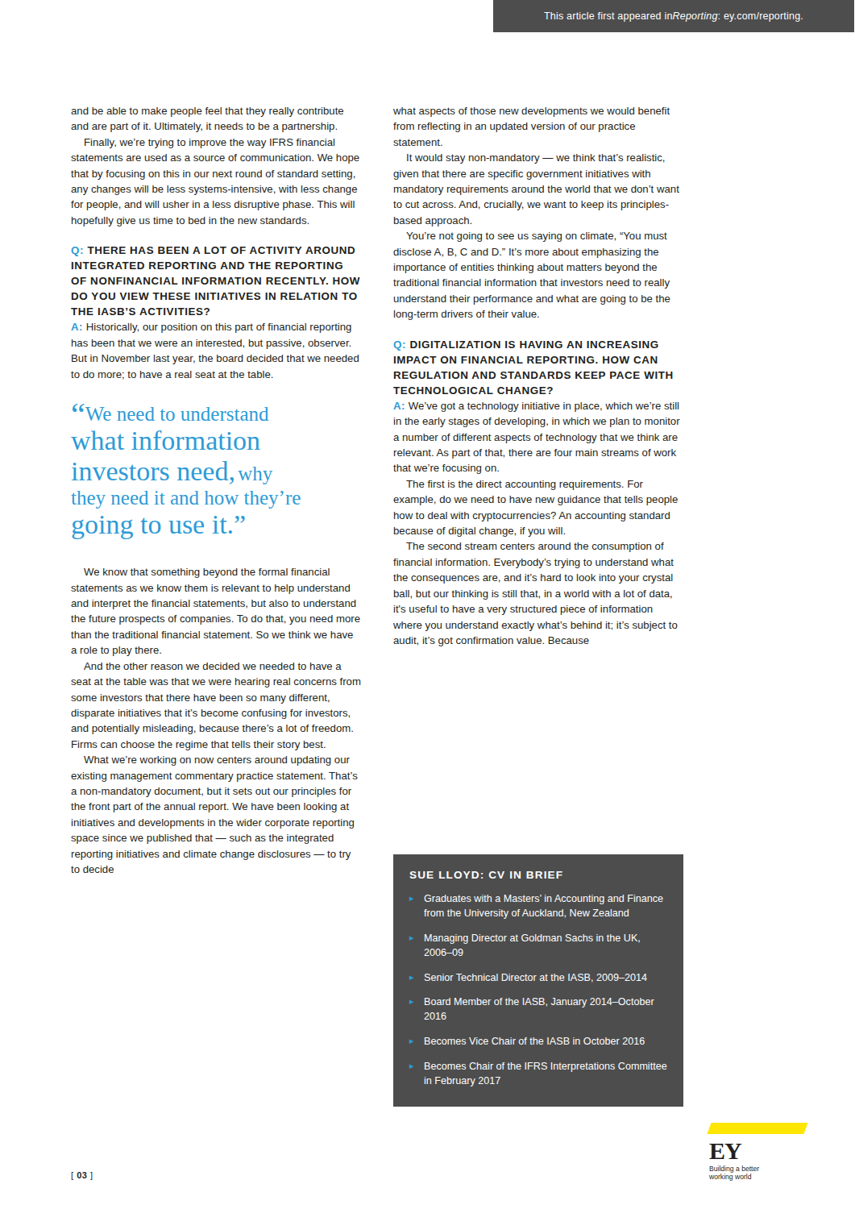This article first appeared in Reporting: ey.com/reporting.
and be able to make people feel that they really contribute and are part of it. Ultimately, it needs to be a partnership.
Finally, we’re trying to improve the way IFRS financial statements are used as a source of communication. We hope that by focusing on this in our next round of standard setting, any changes will be less systems-intensive, with less change for people, and will usher in a less disruptive phase. This will hopefully give us time to bed in the new standards.
Q: THERE HAS BEEN A LOT OF ACTIVITY AROUND INTEGRATED REPORTING AND THE REPORTING OF NONFINANCIAL INFORMATION RECENTLY. HOW DO YOU VIEW THESE INITIATIVES IN RELATION TO THE IASB’S ACTIVITIES?
A: Historically, our position on this part of financial reporting has been that we were an interested, but passive, observer. But in November last year, the board decided that we needed to do more; to have a real seat at the table.
“We need to understand
what information
investors need, why
they need it and how they’re
going to use it.”
We know that something beyond the formal financial statements as we know them is relevant to help understand and interpret the financial statements, but also to understand the future prospects of companies. To do that, you need more than the traditional financial statement. So we think we have a role to play there.
And the other reason we decided we needed to have a seat at the table was that we were hearing real concerns from some investors that there have been so many different, disparate initiatives that it’s become confusing for investors, and potentially misleading, because there’s a lot of freedom. Firms can choose the regime that tells their story best.
What we’re working on now centers around updating our existing management commentary practice statement. That’s a non-mandatory document, but it sets out our principles for the front part of the annual report. We have been looking at initiatives and developments in the wider corporate reporting space since we published that — such as the integrated reporting initiatives and climate change disclosures — to try to decide
what aspects of those new developments we would benefit from reflecting in an updated version of our practice statement.
It would stay non-mandatory — we think that’s realistic, given that there are specific government initiatives with mandatory requirements around the world that we don’t want to cut across. And, crucially, we want to keep its principles-based approach.
You’re not going to see us saying on climate, “You must disclose A, B, C and D.” It’s more about emphasizing the importance of entities thinking about matters beyond the traditional financial information that investors need to really understand their performance and what are going to be the long-term drivers of their value.
Q: DIGITALIZATION IS HAVING AN INCREASING IMPACT ON FINANCIAL REPORTING. HOW CAN REGULATION AND STANDARDS KEEP PACE WITH TECHNOLOGICAL CHANGE?
A: We’ve got a technology initiative in place, which we’re still in the early stages of developing, in which we plan to monitor a number of different aspects of technology that we think are relevant. As part of that, there are four main streams of work that we’re focusing on.
The first is the direct accounting requirements. For example, do we need to have new guidance that tells people how to deal with cryptocurrencies? An accounting standard because of digital change, if you will.
The second stream centers around the consumption of financial information. Everybody’s trying to understand what the consequences are, and it’s hard to look into your crystal ball, but our thinking is still that, in a world with a lot of data, it's useful to have a very structured piece of information where you understand exactly what’s behind it; it’s subject to audit, it’s got confirmation value. Because
SUE LLOYD: CV IN BRIEF
Graduates with a Masters’ in Accounting and Finance from the University of Auckland, New Zealand
Managing Director at Goldman Sachs in the UK, 2006–09
Senior Technical Director at the IASB, 2009–2014
Board Member of the IASB, January 2014–October 2016
Becomes Vice Chair of the IASB in October 2016
Becomes Chair of the IFRS Interpretations Committee in February 2017
[ 03 ]
EY
Building a better
working world